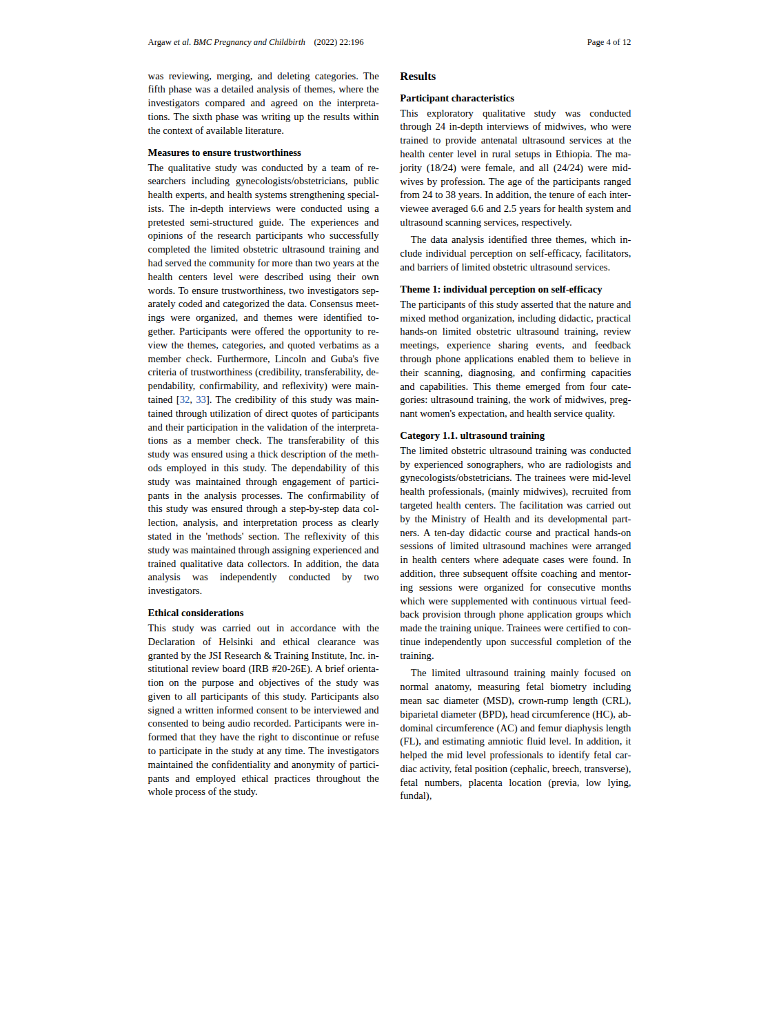Argaw et al. BMC Pregnancy and Childbirth (2022) 22:196
Page 4 of 12
was reviewing, merging, and deleting categories. The fifth phase was a detailed analysis of themes, where the investigators compared and agreed on the interpretations. The sixth phase was writing up the results within the context of available literature.
Measures to ensure trustworthiness
The qualitative study was conducted by a team of researchers including gynecologists/obstetricians, public health experts, and health systems strengthening specialists. The in-depth interviews were conducted using a pretested semi-structured guide. The experiences and opinions of the research participants who successfully completed the limited obstetric ultrasound training and had served the community for more than two years at the health centers level were described using their own words. To ensure trustworthiness, two investigators separately coded and categorized the data. Consensus meetings were organized, and themes were identified together. Participants were offered the opportunity to review the themes, categories, and quoted verbatims as a member check. Furthermore, Lincoln and Guba's five criteria of trustworthiness (credibility, transferability, dependability, confirmability, and reflexivity) were maintained [32, 33]. The credibility of this study was maintained through utilization of direct quotes of participants and their participation in the validation of the interpretations as a member check. The transferability of this study was ensured using a thick description of the methods employed in this study. The dependability of this study was maintained through engagement of participants in the analysis processes. The confirmability of this study was ensured through a step-by-step data collection, analysis, and interpretation process as clearly stated in the 'methods' section. The reflexivity of this study was maintained through assigning experienced and trained qualitative data collectors. In addition, the data analysis was independently conducted by two investigators.
Ethical considerations
This study was carried out in accordance with the Declaration of Helsinki and ethical clearance was granted by the JSI Research & Training Institute, Inc. institutional review board (IRB #20-26E). A brief orientation on the purpose and objectives of the study was given to all participants of this study. Participants also signed a written informed consent to be interviewed and consented to being audio recorded. Participants were informed that they have the right to discontinue or refuse to participate in the study at any time. The investigators maintained the confidentiality and anonymity of participants and employed ethical practices throughout the whole process of the study.
Results
Participant characteristics
This exploratory qualitative study was conducted through 24 in-depth interviews of midwives, who were trained to provide antenatal ultrasound services at the health center level in rural setups in Ethiopia. The majority (18/24) were female, and all (24/24) were midwives by profession. The age of the participants ranged from 24 to 38 years. In addition, the tenure of each interviewee averaged 6.6 and 2.5 years for health system and ultrasound scanning services, respectively.
The data analysis identified three themes, which include individual perception on self-efficacy, facilitators, and barriers of limited obstetric ultrasound services.
Theme 1: individual perception on self-efficacy
The participants of this study asserted that the nature and mixed method organization, including didactic, practical hands-on limited obstetric ultrasound training, review meetings, experience sharing events, and feedback through phone applications enabled them to believe in their scanning, diagnosing, and confirming capacities and capabilities. This theme emerged from four categories: ultrasound training, the work of midwives, pregnant women's expectation, and health service quality.
Category 1.1. ultrasound training
The limited obstetric ultrasound training was conducted by experienced sonographers, who are radiologists and gynecologists/obstetricians. The trainees were mid-level health professionals, (mainly midwives), recruited from targeted health centers. The facilitation was carried out by the Ministry of Health and its developmental partners. A ten-day didactic course and practical hands-on sessions of limited ultrasound machines were arranged in health centers where adequate cases were found. In addition, three subsequent offsite coaching and mentoring sessions were organized for consecutive months which were supplemented with continuous virtual feedback provision through phone application groups which made the training unique. Trainees were certified to continue independently upon successful completion of the training.
The limited ultrasound training mainly focused on normal anatomy, measuring fetal biometry including mean sac diameter (MSD), crown-rump length (CRL), biparietal diameter (BPD), head circumference (HC), abdominal circumference (AC) and femur diaphysis length (FL), and estimating amniotic fluid level. In addition, it helped the mid level professionals to identify fetal cardiac activity, fetal position (cephalic, breech, transverse), fetal numbers, placenta location (previa, low lying, fundal),